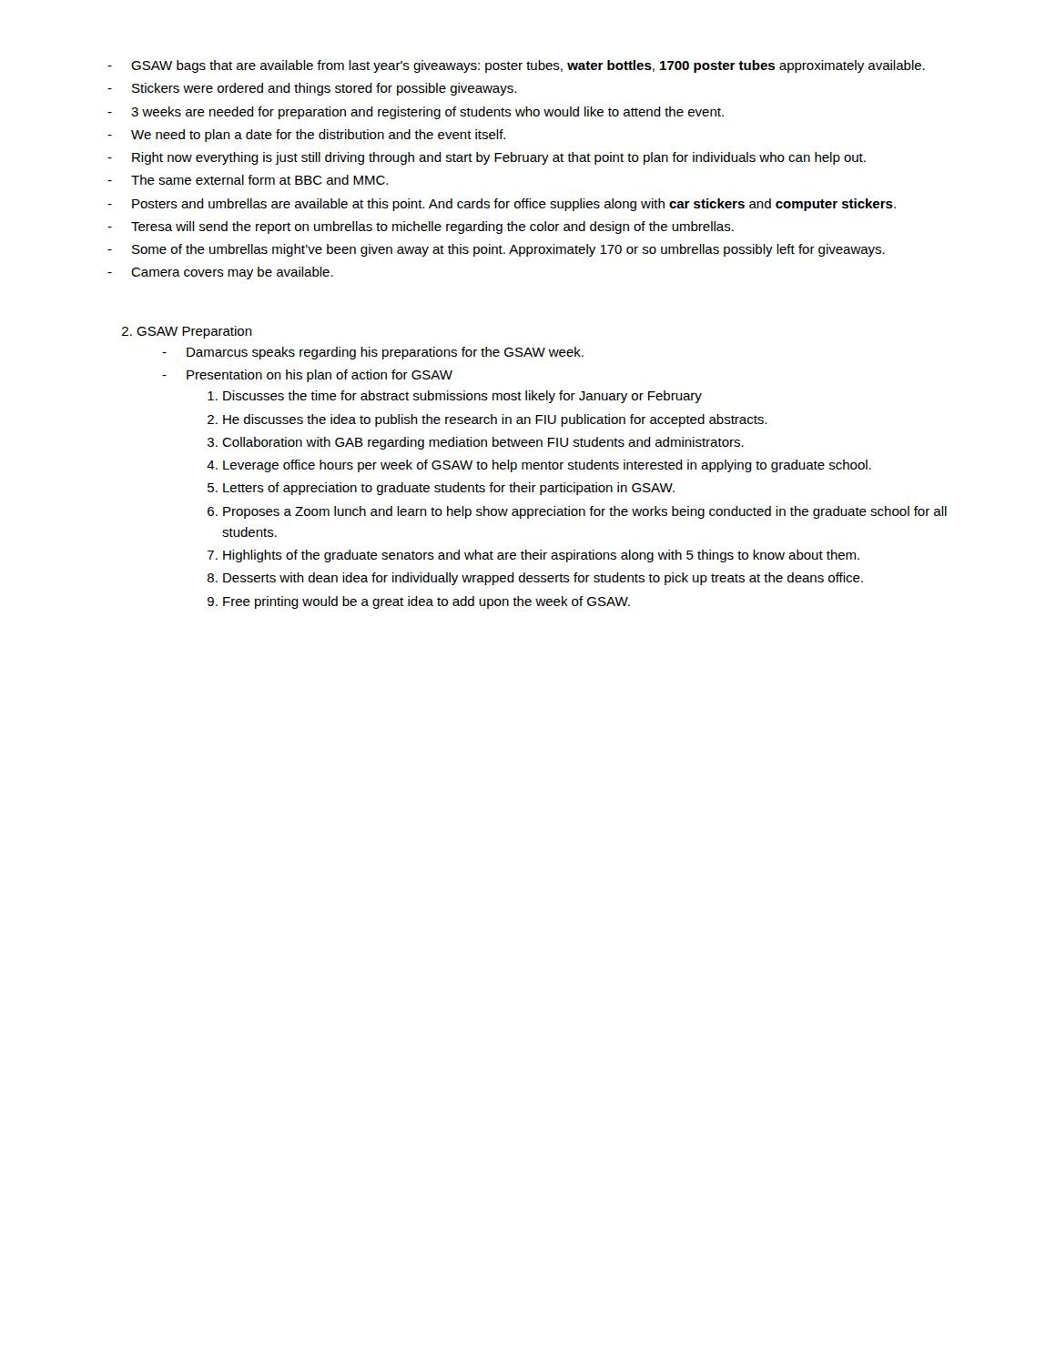GSAW bags that are available from last year's giveaways: poster tubes, water bottles, 1700 poster tubes approximately available.
Stickers were ordered and things stored for possible giveaways.
3 weeks are needed for preparation and registering of students who would like to attend the event.
We need to plan a date for the distribution and the event itself.
Right now everything is just still driving through and start by February at that point to plan for individuals who can help out.
The same external form at BBC and MMC.
Posters and umbrellas are available at this point. And cards for office supplies along with car stickers and computer stickers.
Teresa will send the report on umbrellas to michelle regarding the color and design of the umbrellas.
Some of the umbrellas might’ve been given away at this point. Approximately 170 or so umbrellas possibly left for giveaways.
Camera covers may be available.
GSAW Preparation
Damarcus speaks regarding his preparations for the GSAW week.
Presentation on his plan of action for GSAW
Discusses the time for abstract submissions most likely for January or February
He discusses the idea to publish the research in an FIU publication for accepted abstracts.
Collaboration with GAB regarding mediation between FIU students and administrators.
Leverage office hours per week of GSAW to help mentor students interested in applying to graduate school.
Letters of appreciation to graduate students for their participation in GSAW.
Proposes a Zoom lunch and learn to help show appreciation for the works being conducted in the graduate school for all students.
Highlights of the graduate senators and what are their aspirations along with 5 things to know about them.
Desserts with dean idea for individually wrapped desserts for students to pick up treats at the deans office.
Free printing would be a great idea to add upon the week of GSAW.